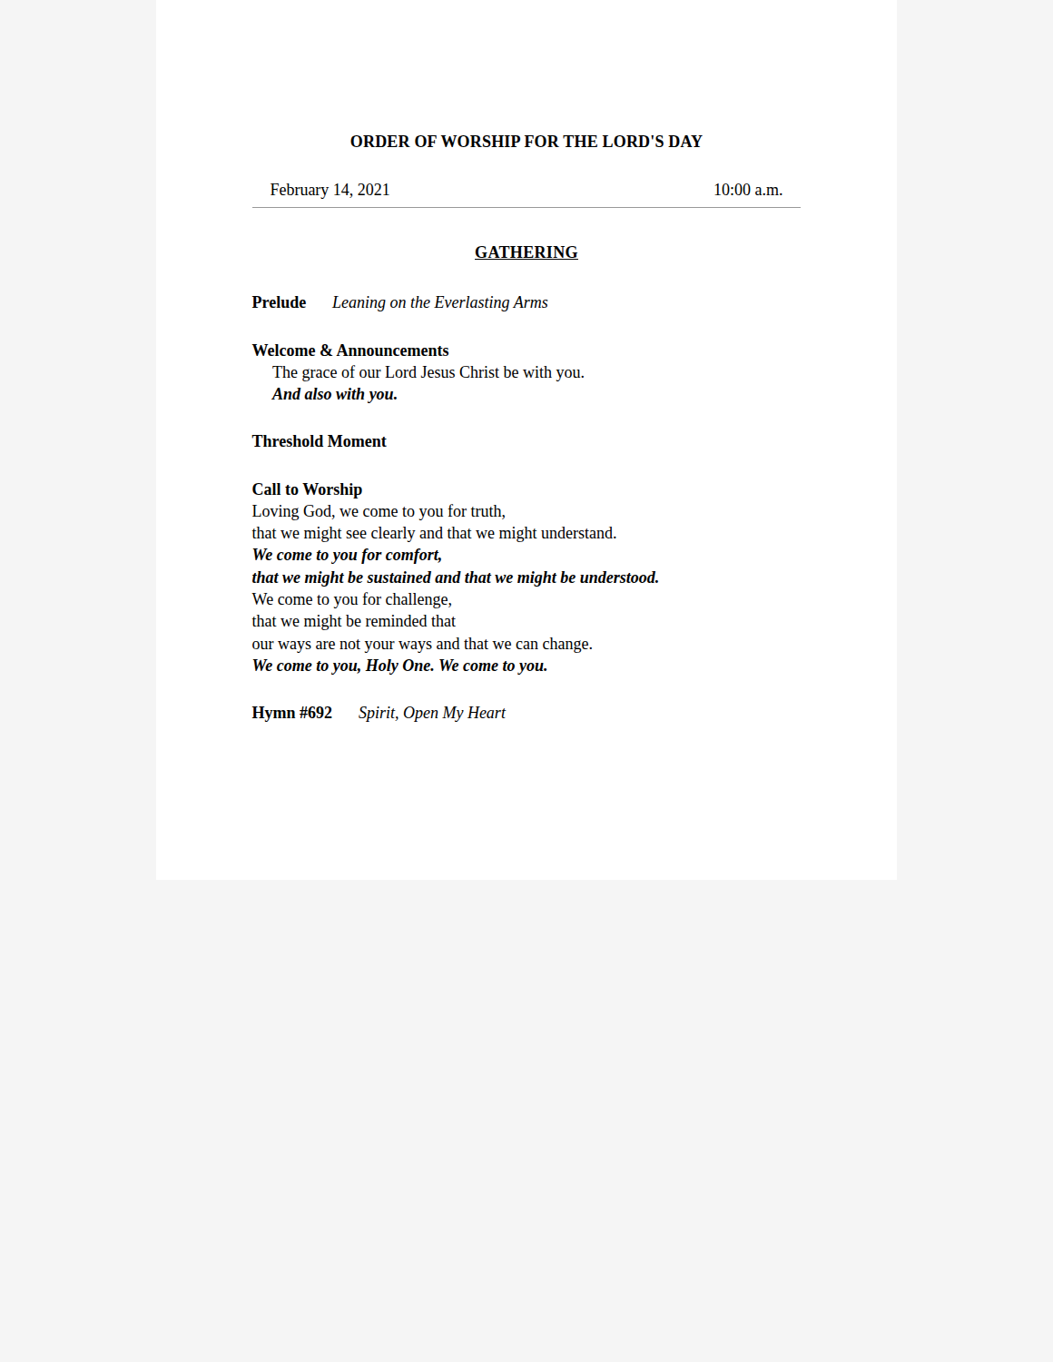ORDER OF WORSHIP FOR THE LORD'S DAY
February 14, 2021 10:00 a.m.
GATHERING
Prelude Leaning on the Everlasting Arms
Welcome & Announcements
The grace of our Lord Jesus Christ be with you.
And also with you.
Threshold Moment
Call to Worship
Loving God, we come to you for truth,
that we might see clearly and that we might understand.
We come to you for comfort,
that we might be sustained and that we might be understood.
We come to you for challenge,
that we might be reminded that
our ways are not your ways and that we can change.
We come to you, Holy One. We come to you.
Hymn #692 Spirit, Open My Heart